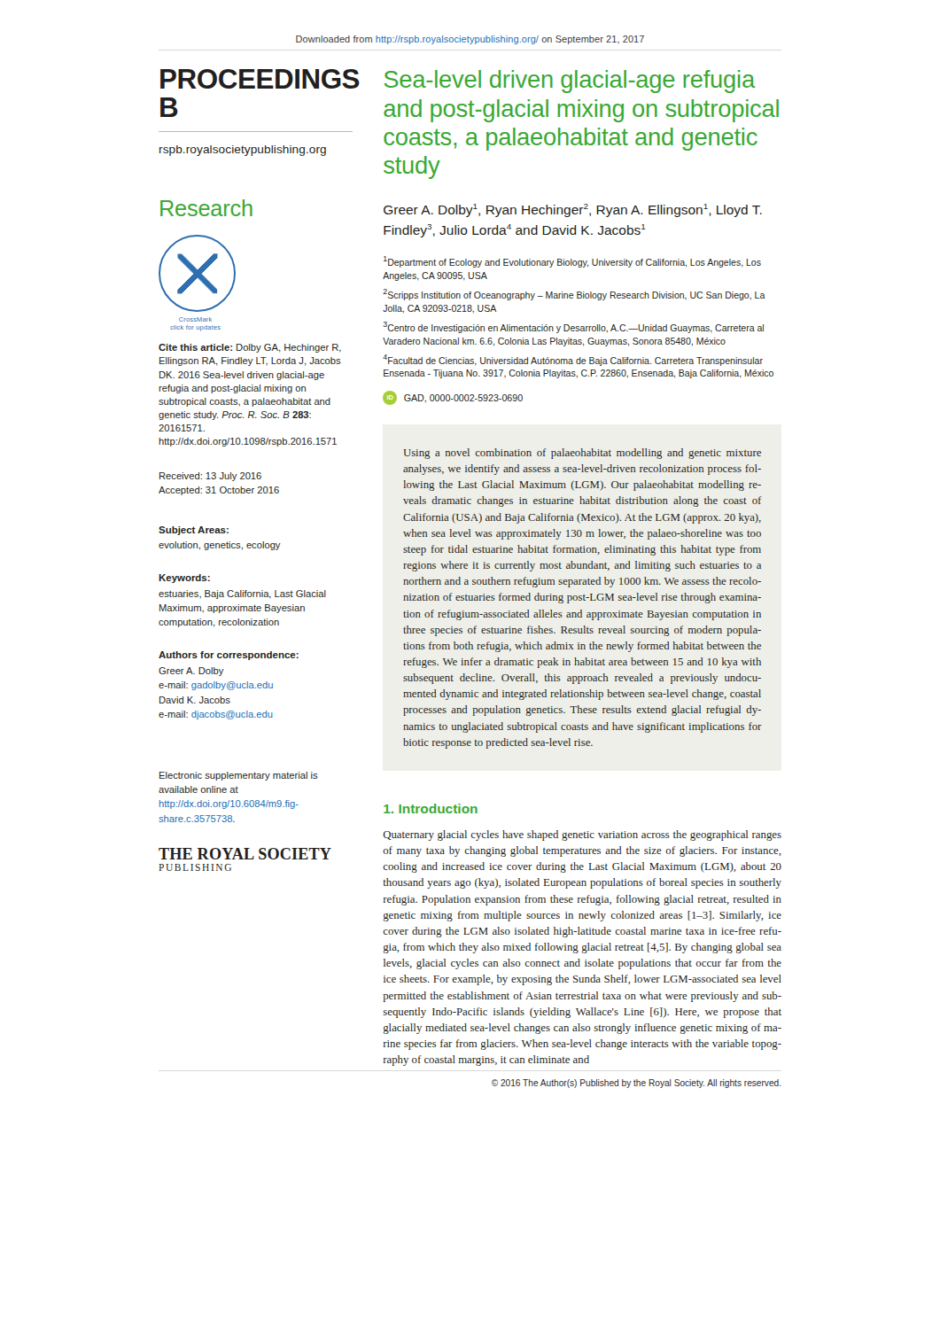Downloaded from http://rspb.royalsocietypublishing.org/ on September 21, 2017
PROCEEDINGS B
rspb.royalsocietypublishing.org
Research
CrossMark
click for updates
Cite this article: Dolby GA, Hechinger R, Ellingson RA, Findley LT, Lorda J, Jacobs DK. 2016 Sea-level driven glacial-age refugia and post-glacial mixing on subtropical coasts, a palaeohabitat and genetic study. Proc. R. Soc. B 283: 20161571.
http://dx.doi.org/10.1098/rspb.2016.1571
Received: 13 July 2016
Accepted: 31 October 2016
Subject Areas:
evolution, genetics, ecology
Keywords:
estuaries, Baja California, Last Glacial Maximum, approximate Bayesian computation, recolonization
Authors for correspondence:
Greer A. Dolby
e-mail: gadolby@ucla.edu
David K. Jacobs
e-mail: djacobs@ucla.edu
Electronic supplementary material is available online at http://dx.doi.org/10.6084/m9.fig-share.c.3575738.
THE ROYAL SOCIETY
PUBLISHING
Sea-level driven glacial-age refugia and post-glacial mixing on subtropical coasts, a palaeohabitat and genetic study
Greer A. Dolby1, Ryan Hechinger2, Ryan A. Ellingson1, Lloyd T. Findley3, Julio Lorda4 and David K. Jacobs1
1Department of Ecology and Evolutionary Biology, University of California, Los Angeles, Los Angeles, CA 90095, USA
2Scripps Institution of Oceanography – Marine Biology Research Division, UC San Diego, La Jolla, CA 92093-0218, USA
3Centro de Investigación en Alimentación y Desarrollo, A.C.—Unidad Guaymas, Carretera al Varadero Nacional km. 6.6, Colonia Las Playitas, Guaymas, Sonora 85480, México
4Facultad de Ciencias, Universidad Autónoma de Baja California. Carretera Transpeninsular Ensenada - Tijuana No. 3917, Colonia Playitas, C.P. 22860, Ensenada, Baja California, México
iD GAD, 0000-0002-5923-0690
Using a novel combination of palaeohabitat modelling and genetic mixture analyses, we identify and assess a sea-level-driven recolonization process following the Last Glacial Maximum (LGM). Our palaeohabitat modelling reveals dramatic changes in estuarine habitat distribution along the coast of California (USA) and Baja California (Mexico). At the LGM (approx. 20 kya), when sea level was approximately 130 m lower, the palaeo-shoreline was too steep for tidal estuarine habitat formation, eliminating this habitat type from regions where it is currently most abundant, and limiting such estuaries to a northern and a southern refugium separated by 1000 km. We assess the recolonization of estuaries formed during post-LGM sea-level rise through examination of refugium-associated alleles and approximate Bayesian computation in three species of estuarine fishes. Results reveal sourcing of modern populations from both refugia, which admix in the newly formed habitat between the refuges. We infer a dramatic peak in habitat area between 15 and 10 kya with subsequent decline. Overall, this approach revealed a previously undocumented dynamic and integrated relationship between sea-level change, coastal processes and population genetics. These results extend glacial refugial dynamics to unglaciated subtropical coasts and have significant implications for biotic response to predicted sea-level rise.
1. Introduction
Quaternary glacial cycles have shaped genetic variation across the geographical ranges of many taxa by changing global temperatures and the size of glaciers. For instance, cooling and increased ice cover during the Last Glacial Maximum (LGM), about 20 thousand years ago (kya), isolated European populations of boreal species in southerly refugia. Population expansion from these refugia, following glacial retreat, resulted in genetic mixing from multiple sources in newly colonized areas [1–3]. Similarly, ice cover during the LGM also isolated high-latitude coastal marine taxa in ice-free refugia, from which they also mixed following glacial retreat [4,5]. By changing global sea levels, glacial cycles can also connect and isolate populations that occur far from the ice sheets. For example, by exposing the Sunda Shelf, lower LGM-associated sea level permitted the establishment of Asian terrestrial taxa on what were previously and subsequently Indo-Pacific islands (yielding Wallace's Line [6]). Here, we propose that glacially mediated sea-level changes can also strongly influence genetic mixing of marine species far from glaciers. When sea-level change interacts with the variable topography of coastal margins, it can eliminate and
© 2016 The Author(s) Published by the Royal Society. All rights reserved.